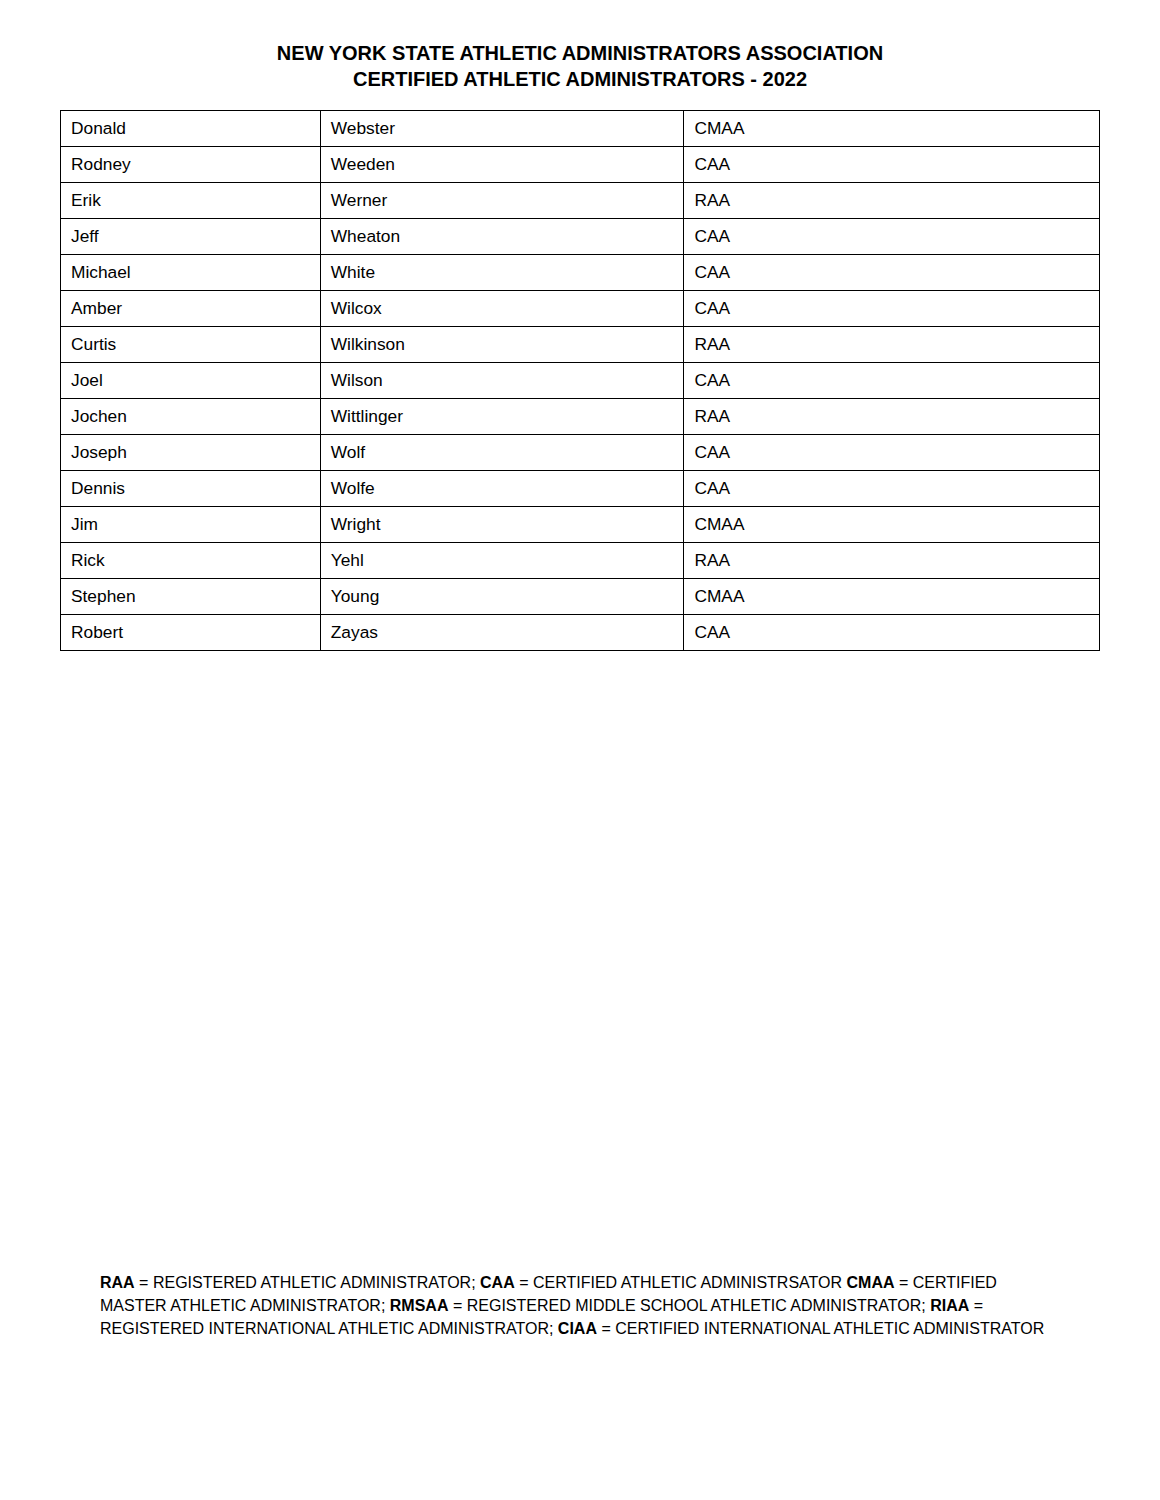NEW YORK STATE ATHLETIC ADMINISTRATORS ASSOCIATION
CERTIFIED ATHLETIC ADMINISTRATORS - 2022
| Donald | Webster | CMAA |
| Rodney | Weeden | CAA |
| Erik | Werner | RAA |
| Jeff | Wheaton | CAA |
| Michael | White | CAA |
| Amber | Wilcox | CAA |
| Curtis | Wilkinson | RAA |
| Joel | Wilson | CAA |
| Jochen | Wittlinger | RAA |
| Joseph | Wolf | CAA |
| Dennis | Wolfe | CAA |
| Jim | Wright | CMAA |
| Rick | Yehl | RAA |
| Stephen | Young | CMAA |
| Robert | Zayas | CAA |
RAA = REGISTERED ATHLETIC ADMINISTRATOR; CAA = CERTIFIED ATHLETIC ADMINISTRSATOR CMAA = CERTIFIED MASTER ATHLETIC ADMINISTRATOR; RMSAA = REGISTERED MIDDLE SCHOOL ATHLETIC ADMINISTRATOR; RIAA = REGISTERED INTERNATIONAL ATHLETIC ADMINISTRATOR; CIAA = CERTIFIED INTERNATIONAL ATHLETIC ADMINISTRATOR